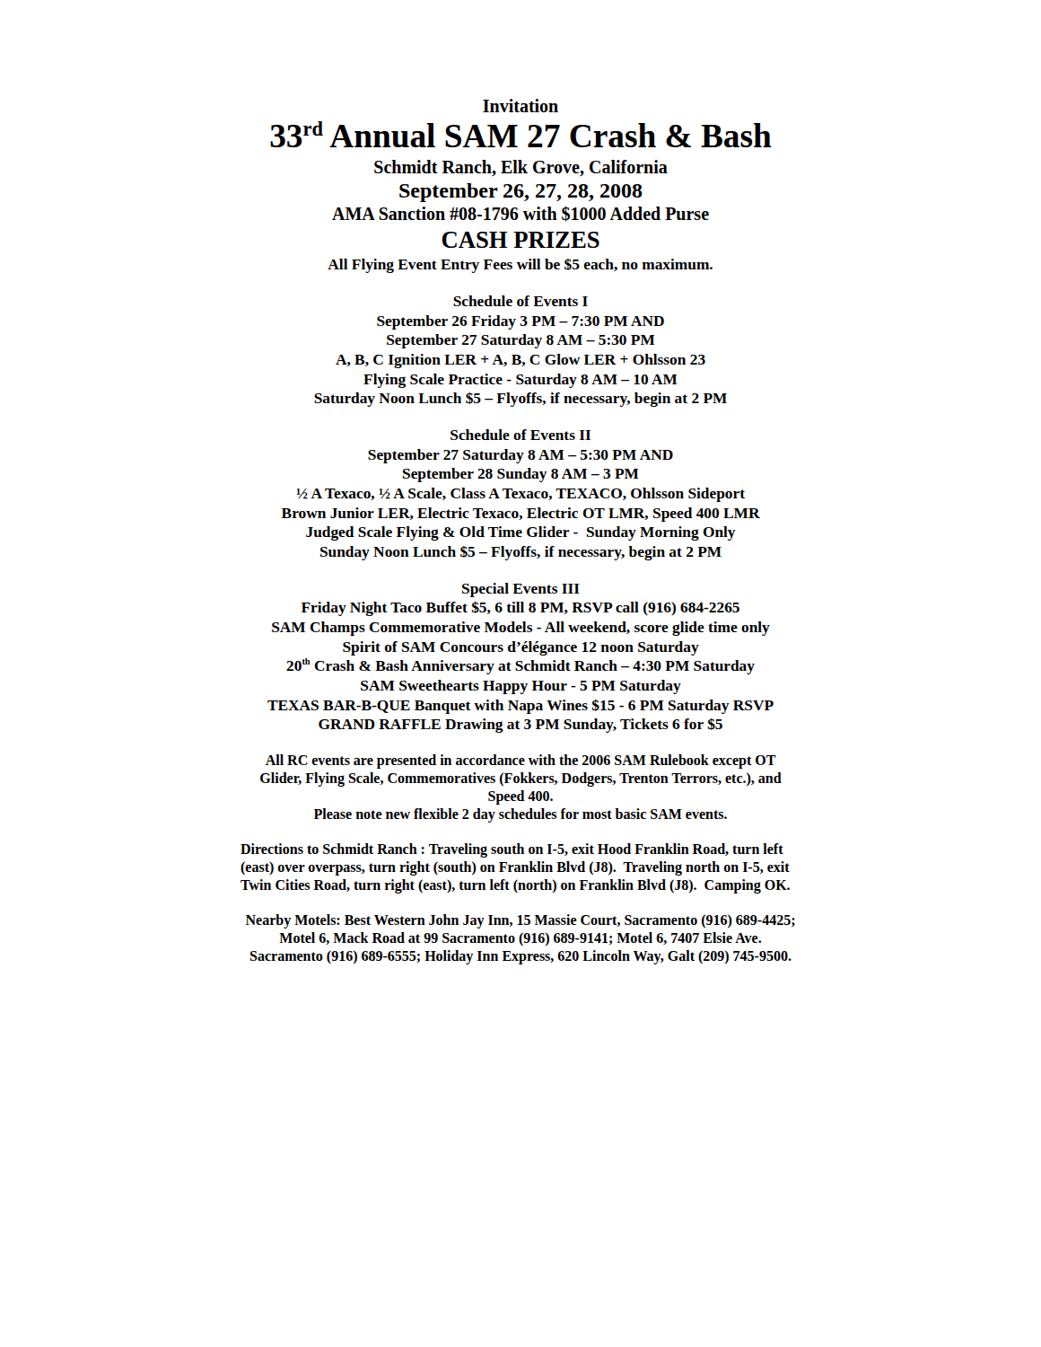Invitation
33rd Annual SAM 27 Crash & Bash
Schmidt Ranch, Elk Grove, California
September 26, 27, 28, 2008
AMA Sanction #08-1796 with $1000 Added Purse
CASH PRIZES
All Flying Event Entry Fees will be $5 each, no maximum.
Schedule of Events I
September 26 Friday 3 PM – 7:30 PM AND
September 27 Saturday 8 AM – 5:30 PM
A, B, C Ignition LER + A, B, C Glow LER + Ohlsson 23
Flying Scale Practice - Saturday 8 AM – 10 AM
Saturday Noon Lunch $5 – Flyoffs, if necessary, begin at 2 PM
Schedule of Events II
September 27 Saturday 8 AM – 5:30 PM AND
September 28 Sunday 8 AM – 3 PM
½ A Texaco, ½ A Scale, Class A Texaco, TEXACO, Ohlsson Sideport
Brown Junior LER, Electric Texaco, Electric OT LMR, Speed 400 LMR
Judged Scale Flying & Old Time Glider - Sunday Morning Only
Sunday Noon Lunch $5 – Flyoffs, if necessary, begin at 2 PM
Special Events III
Friday Night Taco Buffet $5, 6 till 8 PM, RSVP call (916) 684-2265
SAM Champs Commemorative Models - All weekend, score glide time only
Spirit of SAM Concours d’élégance 12 noon Saturday
20th Crash & Bash Anniversary at Schmidt Ranch – 4:30 PM Saturday
SAM Sweethearts Happy Hour - 5 PM Saturday
TEXAS BAR-B-QUE Banquet with Napa Wines $15 - 6 PM Saturday RSVP
GRAND RAFFLE Drawing at 3 PM Sunday, Tickets 6 for $5
All RC events are presented in accordance with the 2006 SAM Rulebook except OT
Glider, Flying Scale, Commemoratives (Fokkers, Dodgers, Trenton Terrors, etc.), and
Speed 400.
Please note new flexible 2 day schedules for most basic SAM events.
Directions to Schmidt Ranch : Traveling south on I-5, exit Hood Franklin Road, turn left (east) over overpass, turn right (south) on Franklin Blvd (J8). Traveling north on I-5, exit Twin Cities Road, turn right (east), turn left (north) on Franklin Blvd (J8). Camping OK.
Nearby Motels: Best Western John Jay Inn, 15 Massie Court, Sacramento (916) 689-4425;
Motel 6, Mack Road at 99 Sacramento (916) 689-9141; Motel 6, 7407 Elsie Ave.
Sacramento (916) 689-6555; Holiday Inn Express, 620 Lincoln Way, Galt (209) 745-9500.